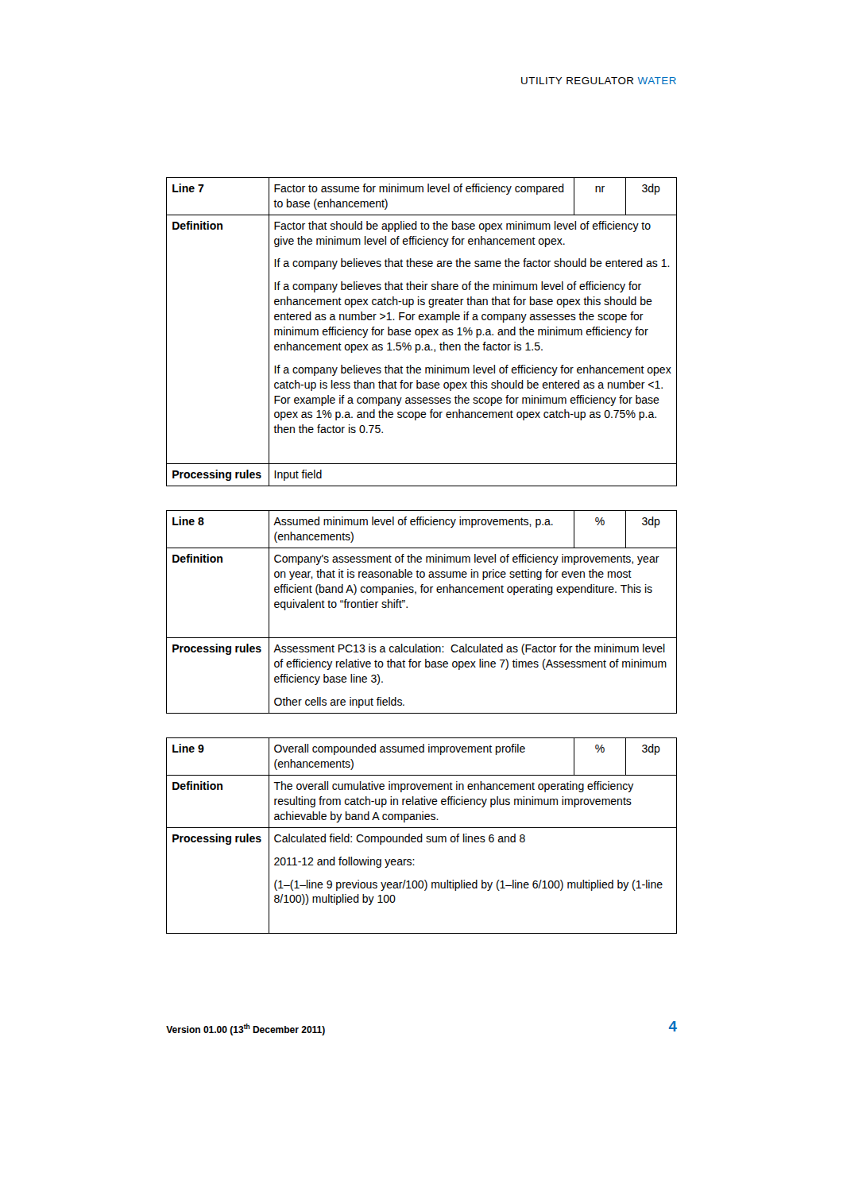UTILITY REGULATOR WATER
| Line 7 | Factor to assume for minimum level of efficiency compared to base (enhancement) | nr | 3dp |
| Definition | Factor that should be applied to the base opex minimum level of efficiency to give the minimum level of efficiency for enhancement opex. If a company believes that these are the same the factor should be entered as 1. If a company believes that their share of the minimum level of efficiency for enhancement opex catch-up is greater than that for base opex this should be entered as a number >1. For example if a company assesses the scope for minimum efficiency for base opex as 1% p.a. and the minimum efficiency for enhancement opex as 1.5% p.a., then the factor is 1.5. If a company believes that the minimum level of efficiency for enhancement opex catch-up is less than that for base opex this should be entered as a number <1. For example if a company assesses the scope for minimum efficiency for base opex as 1% p.a. and the scope for enhancement opex catch-up as 0.75% p.a. then the factor is 0.75. |
| Processing rules | Input field |
| Line 8 | Assumed minimum level of efficiency improvements, p.a. (enhancements) | % | 3dp |
| Definition | Company's assessment of the minimum level of efficiency improvements, year on year, that it is reasonable to assume in price setting for even the most efficient (band A) companies, for enhancement operating expenditure. This is equivalent to “frontier shift”. |
| Processing rules | Assessment PC13 is a calculation: Calculated as (Factor for the minimum level of efficiency relative to that for base opex line 7) times (Assessment of minimum efficiency base line 3). Other cells are input fields . |
| Line 9 | Overall compounded assumed improvement profile (enhancements) | % | 3dp |
| Definition | The overall cumulative improvement in enhancement operating efficiency resulting from catch-up in relative efficiency plus minimum improvements achievable by band A companies. |
| Processing rules | Calculated field: Compounded sum of lines 6 and 8 2011-12 and following years: (1–(1–line 9 previous year/100) multiplied by (1–line 6/100) multiplied by (1-line 8/100)) multiplied by 100 |
Version 01.00 (13th December 2011) 4